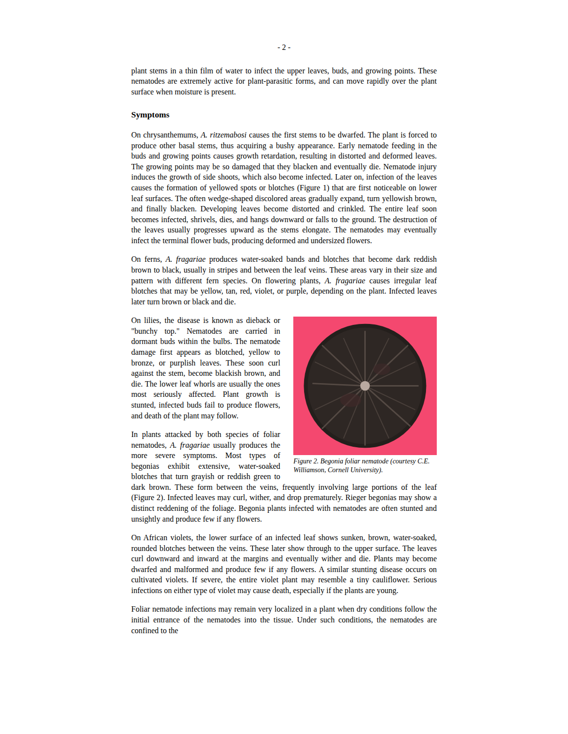- 2 -
plant stems in a thin film of water to infect the upper leaves, buds, and growing points. These nematodes are extremely active for plant-parasitic forms, and can move rapidly over the plant surface when moisture is present.
Symptoms
On chrysanthemums, A. ritzemabosi causes the first stems to be dwarfed. The plant is forced to produce other basal stems, thus acquiring a bushy appearance. Early nematode feeding in the buds and growing points causes growth retardation, resulting in distorted and deformed leaves. The growing points may be so damaged that they blacken and eventually die. Nematode injury induces the growth of side shoots, which also become infected. Later on, infection of the leaves causes the formation of yellowed spots or blotches (Figure 1) that are first noticeable on lower leaf surfaces. The often wedge-shaped discolored areas gradually expand, turn yellowish brown, and finally blacken. Developing leaves become distorted and crinkled. The entire leaf soon becomes infected, shrivels, dies, and hangs downward or falls to the ground. The destruction of the leaves usually progresses upward as the stems elongate. The nematodes may eventually infect the terminal flower buds, producing deformed and undersized flowers.
On ferns, A. fragariae produces water-soaked bands and blotches that become dark reddish brown to black, usually in stripes and between the leaf veins. These areas vary in their size and pattern with different fern species. On flowering plants, A. fragariae causes irregular leaf blotches that may be yellow, tan, red, violet, or purple, depending on the plant. Infected leaves later turn brown or black and die.
Figure 2. Begonia foliar nematode (courtesy C.E. Williamson, Cornell University).
On lilies, the disease is known as dieback or "bunchy top." Nematodes are carried in dormant buds within the bulbs. The nematode damage first appears as blotched, yellow to bronze, or purplish leaves. These soon curl against the stem, become blackish brown, and die. The lower leaf whorls are usually the ones most seriously affected. Plant growth is stunted, infected buds fail to produce flowers, and death of the plant may follow.
In plants attacked by both species of foliar nematodes, A. fragariae usually produces the more severe symptoms. Most types of begonias exhibit extensive, water-soaked blotches that turn grayish or reddish green to dark brown. These form between the veins, frequently involving large portions of the leaf (Figure 2). Infected leaves may curl, wither, and drop prematurely. Rieger begonias may show a distinct reddening of the foliage. Begonia plants infected with nematodes are often stunted and unsightly and produce few if any flowers.
On African violets, the lower surface of an infected leaf shows sunken, brown, water-soaked, rounded blotches between the veins. These later show through to the upper surface. The leaves curl downward and inward at the margins and eventually wither and die. Plants may become dwarfed and malformed and produce few if any flowers. A similar stunting disease occurs on cultivated violets. If severe, the entire violet plant may resemble a tiny cauliflower. Serious infections on either type of violet may cause death, especially if the plants are young.
Foliar nematode infections may remain very localized in a plant when dry conditions follow the initial entrance of the nematodes into the tissue. Under such conditions, the nematodes are confined to the